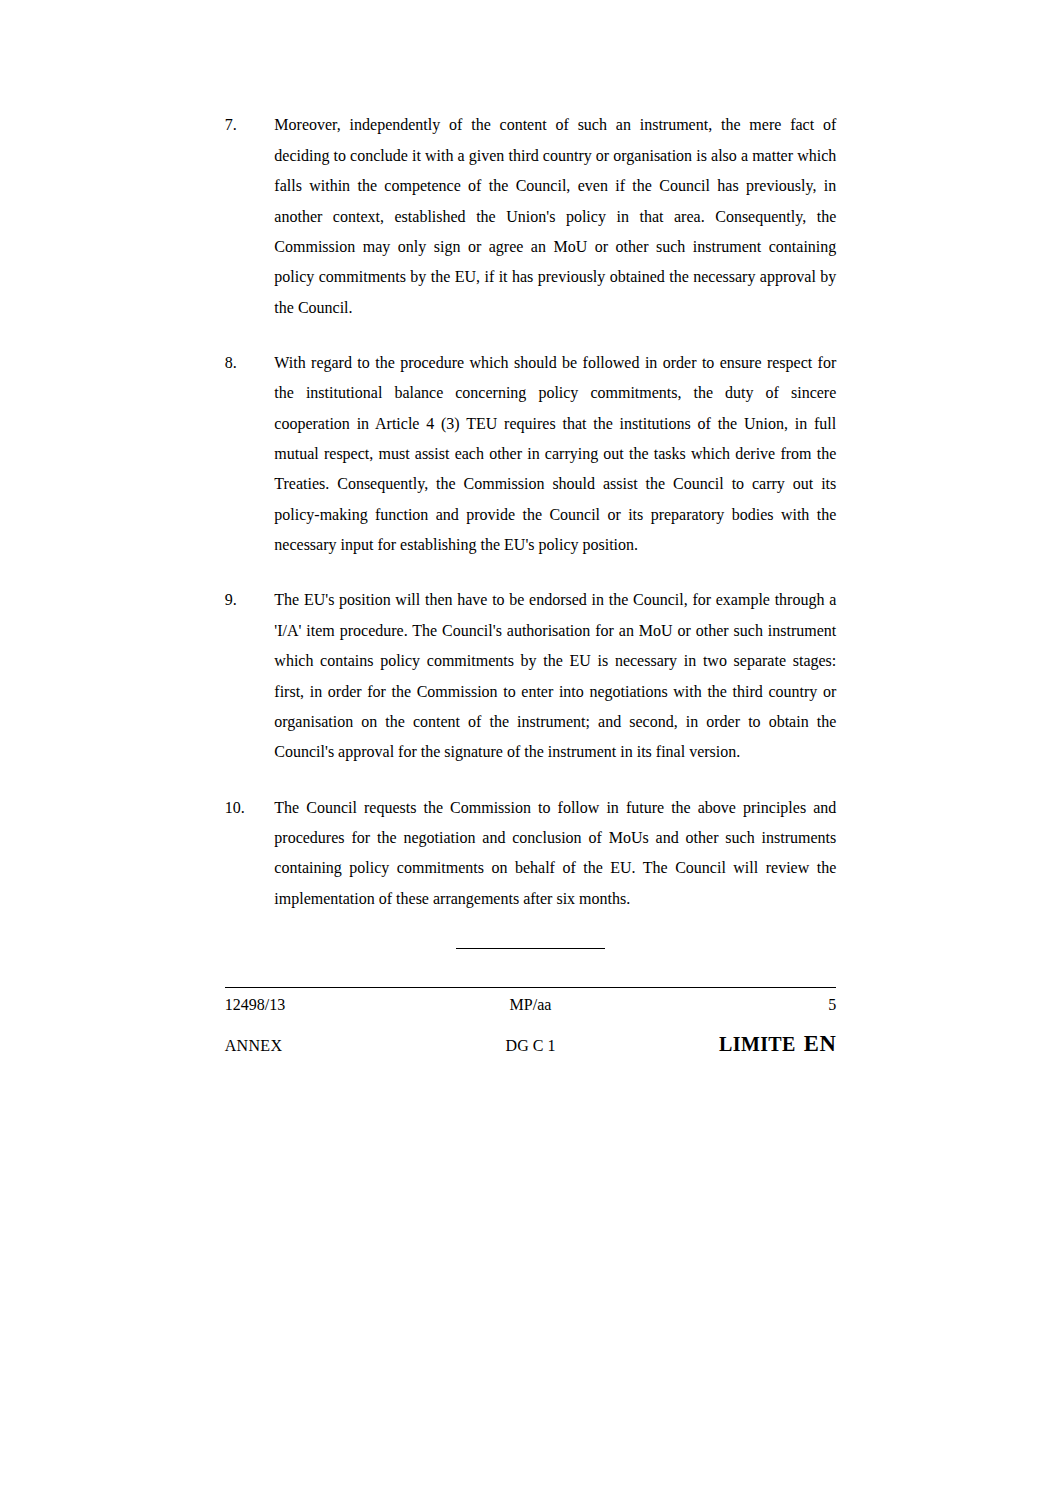Moreover, independently of the content of such an instrument, the mere fact of deciding to conclude it with a given third country or organisation is also a matter which falls within the competence of the Council, even if the Council has previously, in another context, established the Union's policy in that area. Consequently, the Commission may only sign or agree an MoU or other such instrument containing policy commitments by the EU, if it has previously obtained the necessary approval by the Council.
With regard to the procedure which should be followed in order to ensure respect for the institutional balance concerning policy commitments, the duty of sincere cooperation in Article 4 (3) TEU requires that the institutions of the Union, in full mutual respect, must assist each other in carrying out the tasks which derive from the Treaties. Consequently, the Commission should assist the Council to carry out its policy-making function and provide the Council or its preparatory bodies with the necessary input for establishing the EU's policy position.
The EU's position will then have to be endorsed in the Council, for example through a 'I/A' item procedure. The Council's authorisation for an MoU or other such instrument which contains policy commitments by the EU is necessary in two separate stages: first, in order for the Commission to enter into negotiations with the third country or organisation on the content of the instrument; and second, in order to obtain the Council's approval for the signature of the instrument in its final version.
The Council requests the Commission to follow in future the above principles and procedures for the negotiation and conclusion of MoUs and other such instruments containing policy commitments on behalf of the EU. The Council will review the implementation of these arrangements after six months.
12498/13
MP/aa
5
ANNEX
DG C 1
LIMITE EN